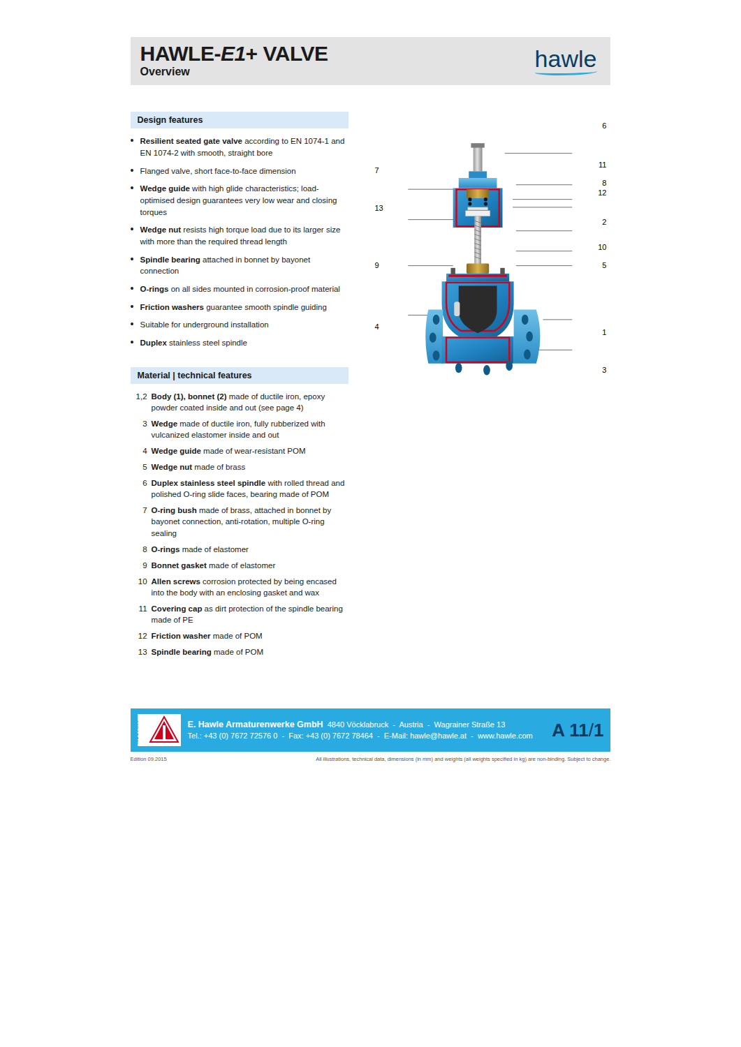HAWLE-E1+ VALVE
Overview
hawle
Design features
Resilient seated gate valve according to EN 1074-1 and EN 1074-2 with smooth, straight bore
Flanged valve, short face-to-face dimension
Wedge guide with high glide characteristics; load-optimised design guarantees very low wear and closing torques
Wedge nut resists high torque load due to its larger size with more than the required thread length
Spindle bearing attached in bonnet by bayonet connection
O-rings on all sides mounted in corrosion-proof material
Friction washers guarantee smooth spindle guiding
Suitable for underground installation
Duplex stainless steel spindle
Material | technical features
| 1,2 | Body (1), bonnet (2) made of ductile iron, epoxy powder coated inside and out (see page 4) |
| 3 | Wedge made of ductile iron, fully rubberized with vulcanized elastomer inside and out |
| 4 | Wedge guide made of wear-resistant POM |
| 5 | Wedge nut made of brass |
| 6 | Duplex stainless steel spindle with rolled thread and polished O-ring slide faces, bearing made of POM |
| 7 | O-ring bush made of brass, attached in bonnet by bayonet connection, anti-rotation, multiple O-ring sealing |
| 8 | O-rings made of elastomer |
| 9 | Bonnet gasket made of elastomer |
| 10 | Allen screws corrosion protected by being encased into the body with an enclosing gasket and wax |
| 11 | Covering cap as dirt protection of the spindle bearing made of PE |
| 12 | Friction washer made of POM |
| 13 | Spindle bearing made of POM |
6 11 8 12 2 10 5 1 3 7 13 9 4
AUSTRIA
E. Hawle Armaturenwerke GmbH 4840 Vöcklabruck - Austria - Wagrainer Straße 13
Tel.: +43 (0) 7672 72576 0 - Fax: +43 (0) 7672 78464 - E-Mail: hawle@hawle.at - www.hawle.com
A 11/1
Edition 09.2015 All illustrations, technical data, dimensions (in mm) and weights (all weights specified in kg) are non-binding. Subject to change.